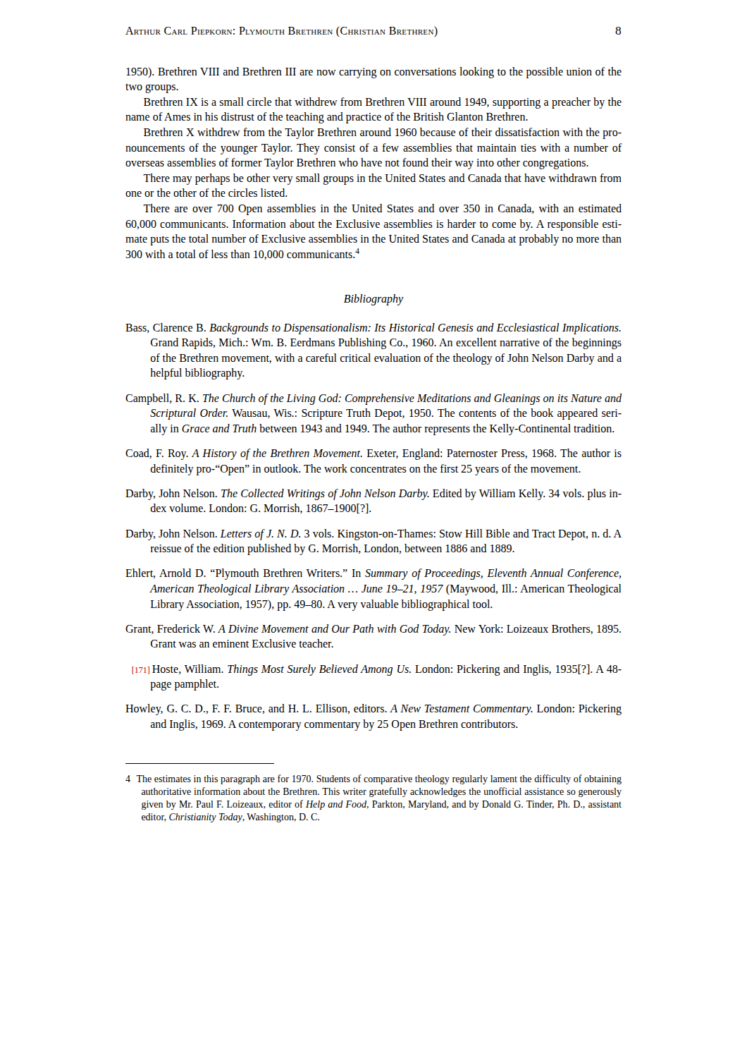Arthur Carl Piepkorn: Plymouth Brethren (Christian Brethren) 8
1950). Brethren VIII and Brethren III are now carrying on conversations looking to the possible union of the two groups.
Brethren IX is a small circle that withdrew from Brethren VIII around 1949, supporting a preacher by the name of Ames in his distrust of the teaching and practice of the British Glanton Brethren.
Brethren X withdrew from the Taylor Brethren around 1960 because of their dissatisfaction with the pronouncements of the younger Taylor. They consist of a few assemblies that maintain ties with a number of overseas assemblies of former Taylor Brethren who have not found their way into other congregations.
There may perhaps be other very small groups in the United States and Canada that have withdrawn from one or the other of the circles listed.
There are over 700 Open assemblies in the United States and over 350 in Canada, with an estimated 60,000 communicants. Information about the Exclusive assemblies is harder to come by. A responsible estimate puts the total number of Exclusive assemblies in the United States and Canada at probably no more than 300 with a total of less than 10,000 communicants.4
Bibliography
Bass, Clarence B. Backgrounds to Dispensationalism: Its Historical Genesis and Ecclesiastical Implications. Grand Rapids, Mich.: Wm. B. Eerdmans Publishing Co., 1960. An excellent narrative of the beginnings of the Brethren movement, with a careful critical evaluation of the theology of John Nelson Darby and a helpful bibliography.
Campbell, R. K. The Church of the Living God: Comprehensive Meditations and Gleanings on its Nature and Scriptural Order. Wausau, Wis.: Scripture Truth Depot, 1950. The contents of the book appeared serially in Grace and Truth between 1943 and 1949. The author represents the Kelly-Continental tradition.
Coad, F. Roy. A History of the Brethren Movement. Exeter, England: Paternoster Press, 1968. The author is definitely pro-“Open” in outlook. The work concentrates on the first 25 years of the movement.
Darby, John Nelson. The Collected Writings of John Nelson Darby. Edited by William Kelly. 34 vols. plus index volume. London: G. Morrish, 1867–1900[?].
Darby, John Nelson. Letters of J. N. D. 3 vols. Kingston-on-Thames: Stow Hill Bible and Tract Depot, n. d. A reissue of the edition published by G. Morrish, London, between 1886 and 1889.
Ehlert, Arnold D. “Plymouth Brethren Writers.” In Summary of Proceedings, Eleventh Annual Conference, American Theological Library Association … June 19–21, 1957 (Maywood, Ill.: American Theological Library Association, 1957), pp. 49–80. A very valuable bibliographical tool.
Grant, Frederick W. A Divine Movement and Our Path with God Today. New York: Loizeaux Brothers, 1895. Grant was an eminent Exclusive teacher.
[171] Hoste, William. Things Most Surely Believed Among Us. London: Pickering and Inglis, 1935[?]. A 48-page pamphlet.
Howley, G. C. D., F. F. Bruce, and H. L. Ellison, editors. A New Testament Commentary. London: Pickering and Inglis, 1969. A contemporary commentary by 25 Open Brethren contributors.
4 The estimates in this paragraph are for 1970. Students of comparative theology regularly lament the difficulty of obtaining authoritative information about the Brethren. This writer gratefully acknowledges the unofficial assistance so generously given by Mr. Paul F. Loizeaux, editor of Help and Food, Parkton, Maryland, and by Donald G. Tinder, Ph. D., assistant editor, Christianity Today, Washington, D. C.